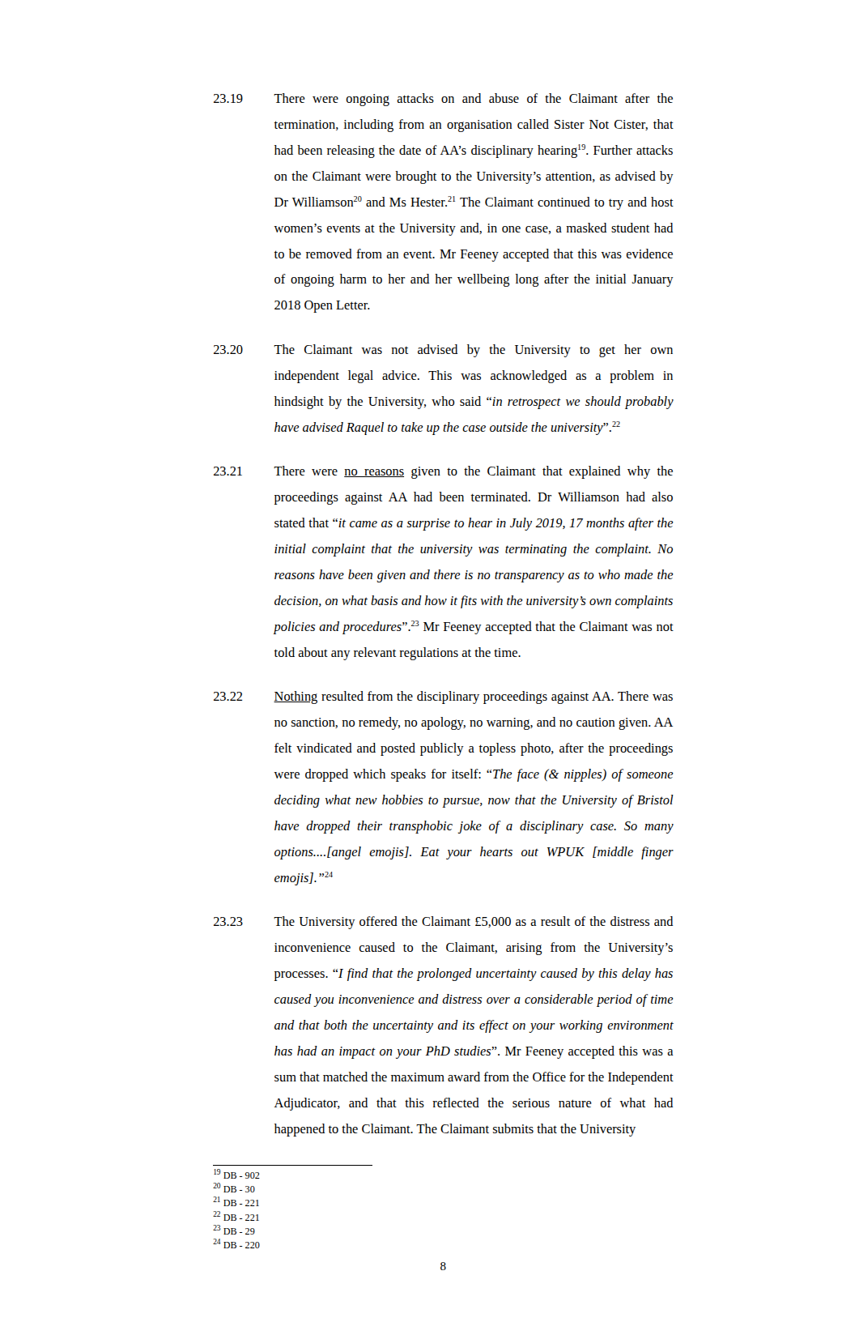23.19
There were ongoing attacks on and abuse of the Claimant after the termination, including from an organisation called Sister Not Cister, that had been releasing the date of AA’s disciplinary hearing19. Further attacks on the Claimant were brought to the University’s attention, as advised by Dr Williamson20 and Ms Hester.21 The Claimant continued to try and host women’s events at the University and, in one case, a masked student had to be removed from an event. Mr Feeney accepted that this was evidence of ongoing harm to her and her wellbeing long after the initial January 2018 Open Letter.
23.20
The Claimant was not advised by the University to get her own independent legal advice. This was acknowledged as a problem in hindsight by the University, who said “in retrospect we should probably have advised Raquel to take up the case outside the university”.22
23.21
There were no reasons given to the Claimant that explained why the proceedings against AA had been terminated. Dr Williamson had also stated that “it came as a surprise to hear in July 2019, 17 months after the initial complaint that the university was terminating the complaint. No reasons have been given and there is no transparency as to who made the decision, on what basis and how it fits with the university’s own complaints policies and procedures”.23 Mr Feeney accepted that the Claimant was not told about any relevant regulations at the time.
23.22
Nothing resulted from the disciplinary proceedings against AA. There was no sanction, no remedy, no apology, no warning, and no caution given. AA felt vindicated and posted publicly a topless photo, after the proceedings were dropped which speaks for itself: “The face (& nipples) of someone deciding what new hobbies to pursue, now that the University of Bristol have dropped their transphobic joke of a disciplinary case. So many options....[angel emojis]. Eat your hearts out WPUK [middle finger emojis].”24
23.23
The University offered the Claimant £5,000 as a result of the distress and inconvenience caused to the Claimant, arising from the University’s processes. “I find that the prolonged uncertainty caused by this delay has caused you inconvenience and distress over a considerable period of time and that both the uncertainty and its effect on your working environment has had an impact on your PhD studies”. Mr Feeney accepted this was a sum that matched the maximum award from the Office for the Independent Adjudicator, and that this reflected the serious nature of what had happened to the Claimant. The Claimant submits that the University
19 DB - 902
20 DB - 30
21 DB - 221
22 DB - 221
23 DB - 29
24 DB - 220
8